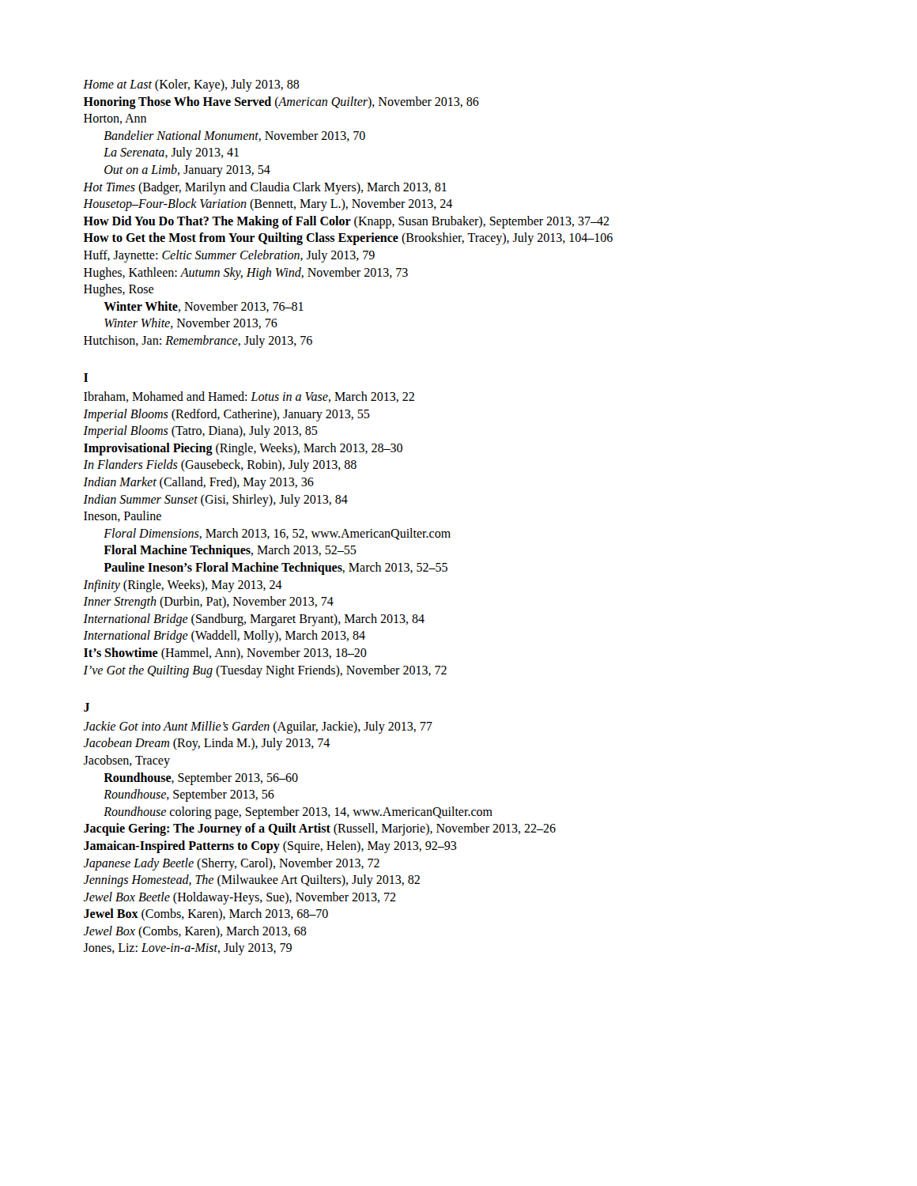Home at Last (Koler, Kaye), July 2013, 88
Honoring Those Who Have Served (American Quilter), November 2013, 86
Horton, Ann
Bandelier National Monument, November 2013, 70
La Serenata, July 2013, 41
Out on a Limb, January 2013, 54
Hot Times (Badger, Marilyn and Claudia Clark Myers), March 2013, 81
Housetop–Four-Block Variation (Bennett, Mary L.), November 2013, 24
How Did You Do That? The Making of Fall Color (Knapp, Susan Brubaker), September 2013, 37–42
How to Get the Most from Your Quilting Class Experience (Brookshier, Tracey), July 2013, 104–106
Huff, Jaynette: Celtic Summer Celebration, July 2013, 79
Hughes, Kathleen: Autumn Sky, High Wind, November 2013, 73
Hughes, Rose
Winter White, November 2013, 76–81
Winter White, November 2013, 76
Hutchison, Jan: Remembrance, July 2013, 76
I
Ibraham, Mohamed and Hamed: Lotus in a Vase, March 2013, 22
Imperial Blooms (Redford, Catherine), January 2013, 55
Imperial Blooms (Tatro, Diana), July 2013, 85
Improvisational Piecing (Ringle, Weeks), March 2013, 28–30
In Flanders Fields (Gausebeck, Robin), July 2013, 88
Indian Market (Calland, Fred), May 2013, 36
Indian Summer Sunset (Gisi, Shirley), July 2013, 84
Ineson, Pauline
Floral Dimensions, March 2013, 16, 52, www.AmericanQuilter.com
Floral Machine Techniques, March 2013, 52–55
Pauline Ineson’s Floral Machine Techniques, March 2013, 52–55
Infinity (Ringle, Weeks), May 2013, 24
Inner Strength (Durbin, Pat), November 2013, 74
International Bridge (Sandburg, Margaret Bryant), March 2013, 84
International Bridge (Waddell, Molly), March 2013, 84
It’s Showtime (Hammel, Ann), November 2013, 18–20
I’ve Got the Quilting Bug (Tuesday Night Friends), November 2013, 72
J
Jackie Got into Aunt Millie’s Garden (Aguilar, Jackie), July 2013, 77
Jacobean Dream (Roy, Linda M.), July 2013, 74
Jacobsen, Tracey
Roundhouse, September 2013, 56–60
Roundhouse, September 2013, 56
Roundhouse coloring page, September 2013, 14, www.AmericanQuilter.com
Jacquie Gering: The Journey of a Quilt Artist (Russell, Marjorie), November 2013, 22–26
Jamaican-Inspired Patterns to Copy (Squire, Helen), May 2013, 92–93
Japanese Lady Beetle (Sherry, Carol), November 2013, 72
Jennings Homestead, The (Milwaukee Art Quilters), July 2013, 82
Jewel Box Beetle (Holdaway-Heys, Sue), November 2013, 72
Jewel Box (Combs, Karen), March 2013, 68–70
Jewel Box (Combs, Karen), March 2013, 68
Jones, Liz: Love-in-a-Mist, July 2013, 79